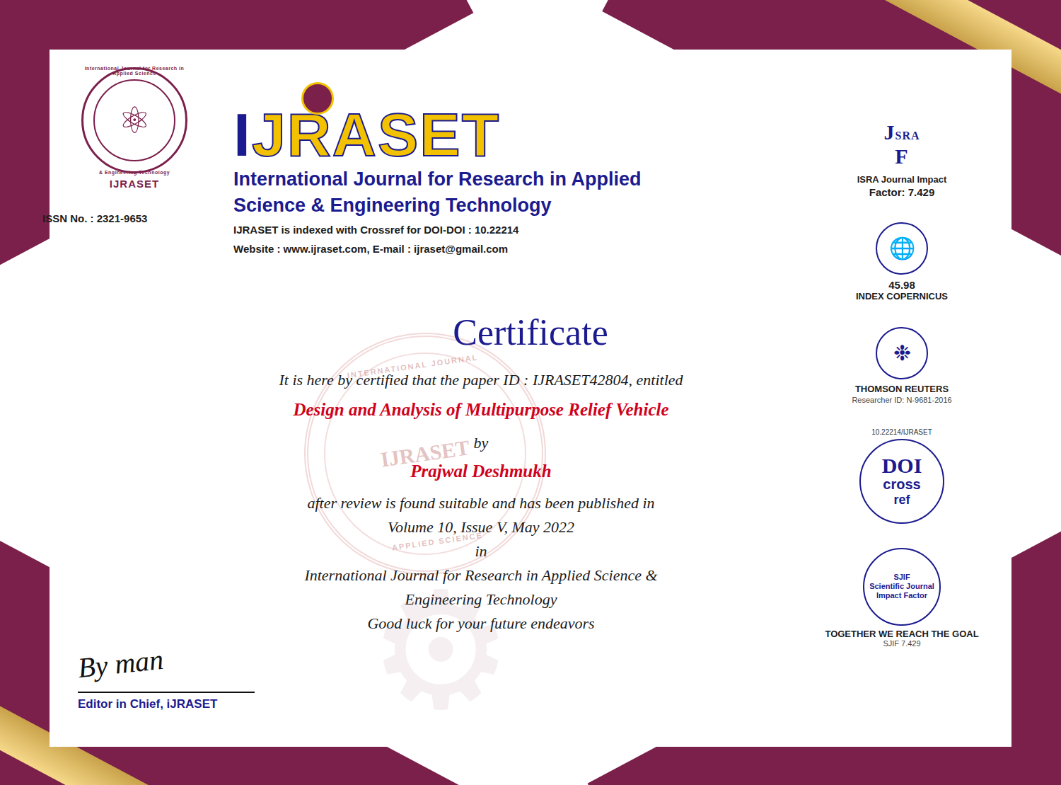⚛
IJRASET
International Journal for Research in Applied Science
& Engineering Technology
ISSN No. : 2321-9653
IJRASET
International Journal for Research in Applied
Science & Engineering Technology
IJRASET is indexed with Crossref for DOI-DOI : 10.22214
Website : www.ijraset.com, E-mail : ijraset@gmail.com
Certificate
INTERNATIONAL JOURNAL
IJRASET
APPLIED SCIENCE
⚙
It is here by certified that the paper ID : IJRASET42804, entitled Design and Analysis of Multipurpose Relief Vehicle by Prajwal Deshmukh after review is found suitable and has been published in
Volume 10, Issue V, May 2022
in
International Journal for Research in Applied Science &
Engineering Technology
Good luck for your future endeavors
JSRA
F
ISRA Journal Impact
Factor: 7.429
🌐
45.98
INDEX COPERNICUS
❉
THOMSON REUTERS
Researcher ID: N-9681-2016
10.22214/IJRASET
DOI
cross
ref
SJIF
Scientific Journal
Impact Factor
TOGETHER WE REACH THE GOAL
SJIF 7.429
By man
Editor in Chief, iJRASET